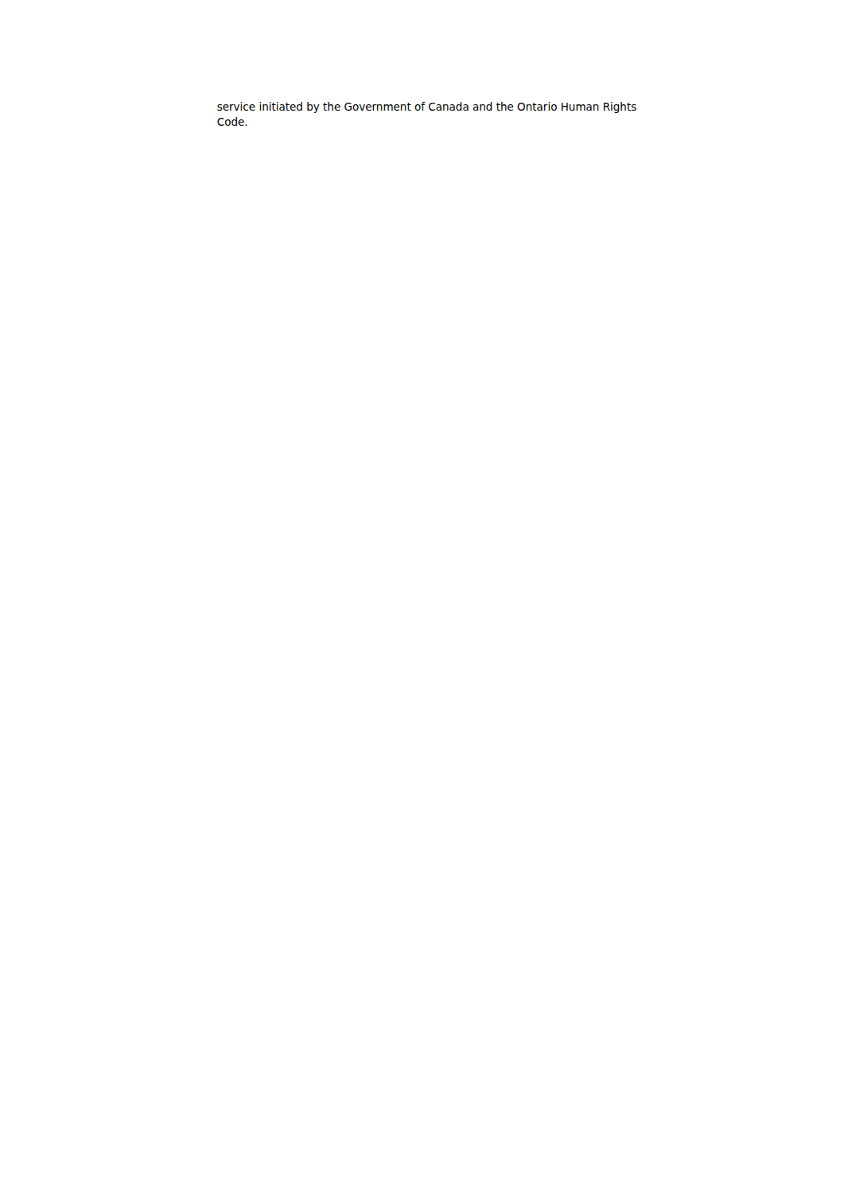service initiated by the Government of Canada and the Ontario Human Rights Code.